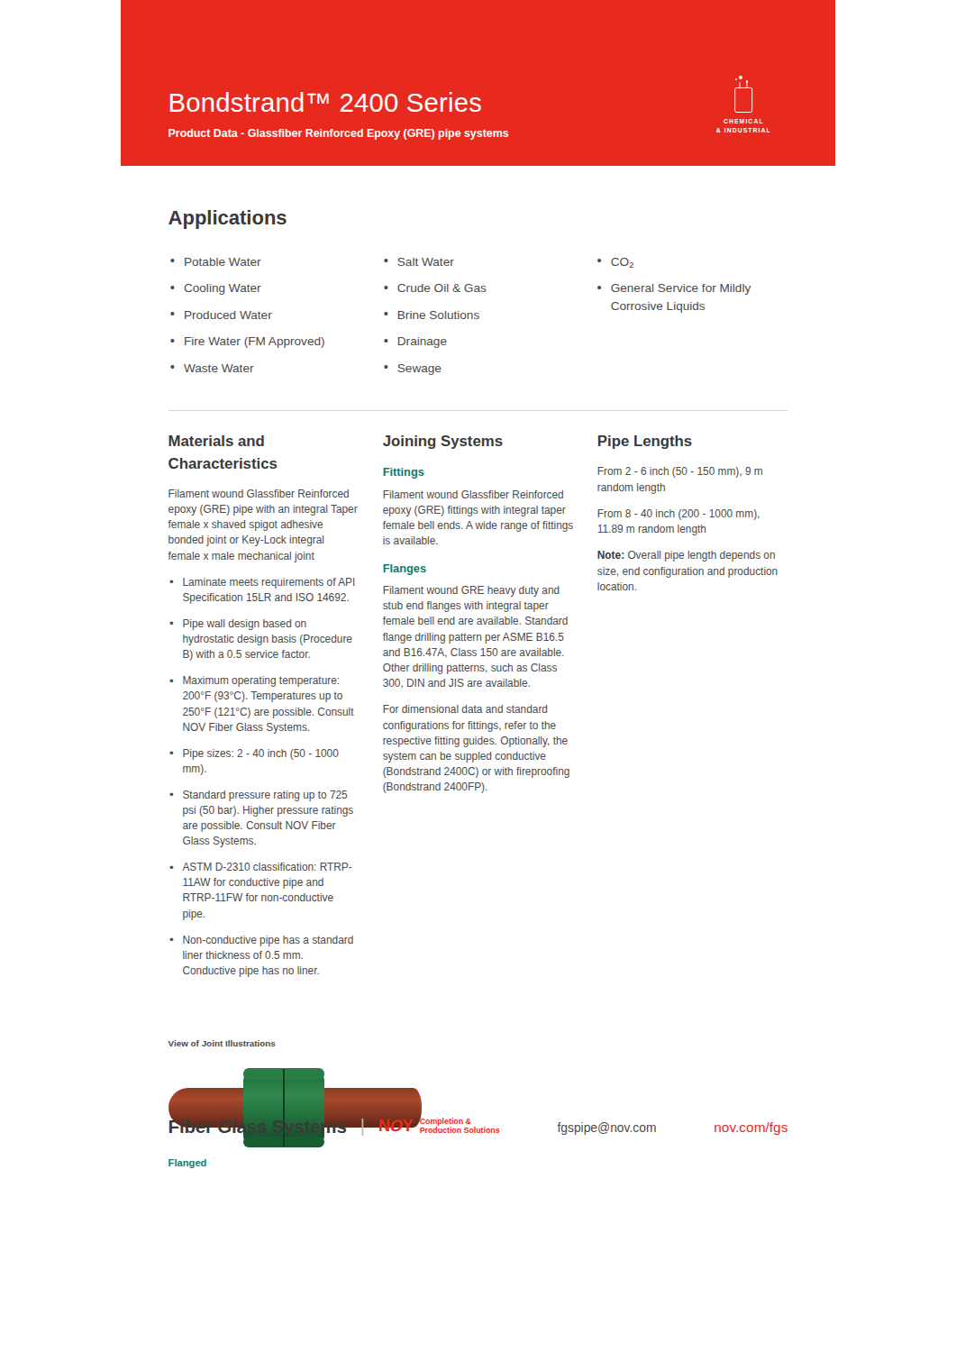Bondstrand™ 2400 Series
Product Data - Glassfiber Reinforced Epoxy (GRE) pipe systems
CHEMICAL
& INDUSTRIAL
Applications
Potable Water
Cooling Water
Produced Water
Fire Water (FM Approved)
Waste Water
Salt Water
Crude Oil & Gas
Brine Solutions
Drainage
Sewage
CO2
General Service for Mildly Corrosive Liquids
Materials and Characteristics
Filament wound Glassfiber Reinforced epoxy (GRE) pipe with an integral Taper female x shaved spigot adhesive bonded joint or Key-Lock integral female x male mechanical joint
Laminate meets requirements of API Specification 15LR and ISO 14692.
Pipe wall design based on hydrostatic design basis (Procedure B) with a 0.5 service factor.
Maximum operating temperature: 200°F (93°C). Temperatures up to 250°F (121°C) are possible. Consult NOV Fiber Glass Systems.
Pipe sizes: 2 - 40 inch (50 - 1000 mm).
Standard pressure rating up to 725 psi (50 bar). Higher pressure ratings are possible. Consult NOV Fiber Glass Systems.
ASTM D-2310 classification: RTRP-11AW for conductive pipe and RTRP-11FW for non-conductive pipe.
Non-conductive pipe has a standard liner thickness of 0.5 mm. Conductive pipe has no liner.
Joining Systems
Fittings
Filament wound Glassfiber Reinforced epoxy (GRE) fittings with integral taper female bell ends. A wide range of fittings is available.
Flanges
Filament wound GRE heavy duty and stub end flanges with integral taper female bell end are available. Standard flange drilling pattern per ASME B16.5 and B16.47A, Class 150 are available. Other drilling patterns, such as Class 300, DIN and JIS are available.
For dimensional data and standard configurations for fittings, refer to the respective fitting guides. Optionally, the system can be suppled conductive (Bondstrand 2400C) or with fireproofing (Bondstrand 2400FP).
Pipe Lengths
From 2 - 6 inch (50 - 150 mm), 9 m random length
From 8 - 40 inch (200 - 1000 mm), 11.89 m random length
Note: Overall pipe length depends on size, end configuration and production location.
View of Joint Illustrations
Flanged
Fiber Glass Systems | NOY Completion &
Production Solutions
fgspipe@nov.com
nov.com/fgs